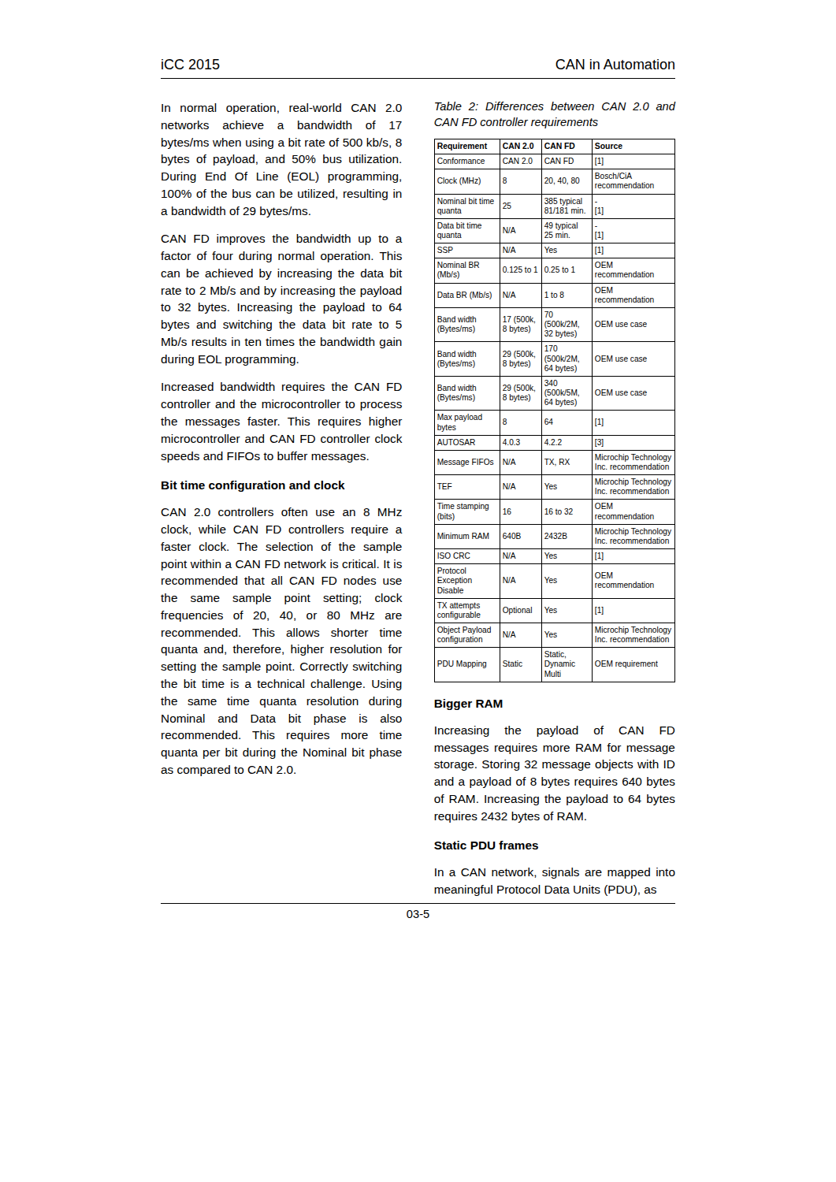iCC 2015
CAN in Automation
In normal operation, real-world CAN 2.0 networks achieve a bandwidth of 17 bytes/ms when using a bit rate of 500 kb/s, 8 bytes of payload, and 50% bus utilization. During End Of Line (EOL) programming, 100% of the bus can be utilized, resulting in a bandwidth of 29 bytes/ms.
CAN FD improves the bandwidth up to a factor of four during normal operation. This can be achieved by increasing the data bit rate to 2 Mb/s and by increasing the payload to 32 bytes. Increasing the payload to 64 bytes and switching the data bit rate to 5 Mb/s results in ten times the bandwidth gain during EOL programming.
Increased bandwidth requires the CAN FD controller and the microcontroller to process the messages faster. This requires higher microcontroller and CAN FD controller clock speeds and FIFOs to buffer messages.
Bit time configuration and clock
CAN 2.0 controllers often use an 8 MHz clock, while CAN FD controllers require a faster clock. The selection of the sample point within a CAN FD network is critical. It is recommended that all CAN FD nodes use the same sample point setting; clock frequencies of 20, 40, or 80 MHz are recommended. This allows shorter time quanta and, therefore, higher resolution for setting the sample point. Correctly switching the bit time is a technical challenge. Using the same time quanta resolution during Nominal and Data bit phase is also recommended. This requires more time quanta per bit during the Nominal bit phase as compared to CAN 2.0.
Table 2: Differences between CAN 2.0 and CAN FD controller requirements
| Requirement | CAN 2.0 | CAN FD | Source |
| --- | --- | --- | --- |
| Conformance | CAN 2.0 | CAN FD | [1] |
| Clock (MHz) | 8 | 20, 40, 80 | Bosch/CiA recommendation |
| Nominal bit time quanta | 25 | 385 typical 81/181 min. | - [1] |
| Data bit time quanta | N/A | 49 typical 25 min. | - [1] |
| SSP | N/A | Yes | [1] |
| Nominal BR (Mb/s) | 0.125 to 1 | 0.25 to 1 | OEM recommendation |
| Data BR (Mb/s) | N/A | 1 to 8 | OEM recommendation |
| Band width (Bytes/ms) | 17 (500k, 8 bytes) | 70 (500k/2M, 32 bytes) | OEM use case |
| Band width (Bytes/ms) | 29 (500k, 8 bytes) | 170 (500k/2M, 64 bytes) | OEM use case |
| Band width (Bytes/ms) | 29 (500k, 8 bytes) | 340 (500k/5M, 64 bytes) | OEM use case |
| Max payload bytes | 8 | 64 | [1] |
| AUTOSAR | 4.0.3 | 4.2.2 | [3] |
| Message FIFOs | N/A | TX, RX | Microchip Technology Inc. recommendation |
| TEF | N/A | Yes | Microchip Technology Inc. recommendation |
| Time stamping (bits) | 16 | 16 to 32 | OEM recommendation |
| Minimum RAM | 640B | 2432B | Microchip Technology Inc. recommendation |
| ISO CRC | N/A | Yes | [1] |
| Protocol Exception Disable | N/A | Yes | OEM recommendation |
| TX attempts configurable | Optional | Yes | [1] |
| Object Payload configuration | N/A | Yes | Microchip Technology Inc. recommendation |
| PDU Mapping | Static | Static, Dynamic Multi | OEM requirement |
Bigger RAM
Increasing the payload of CAN FD messages requires more RAM for message storage. Storing 32 message objects with ID and a payload of 8 bytes requires 640 bytes of RAM. Increasing the payload to 64 bytes requires 2432 bytes of RAM.
Static PDU frames
In a CAN network, signals are mapped into meaningful Protocol Data Units (PDU), as
03-5